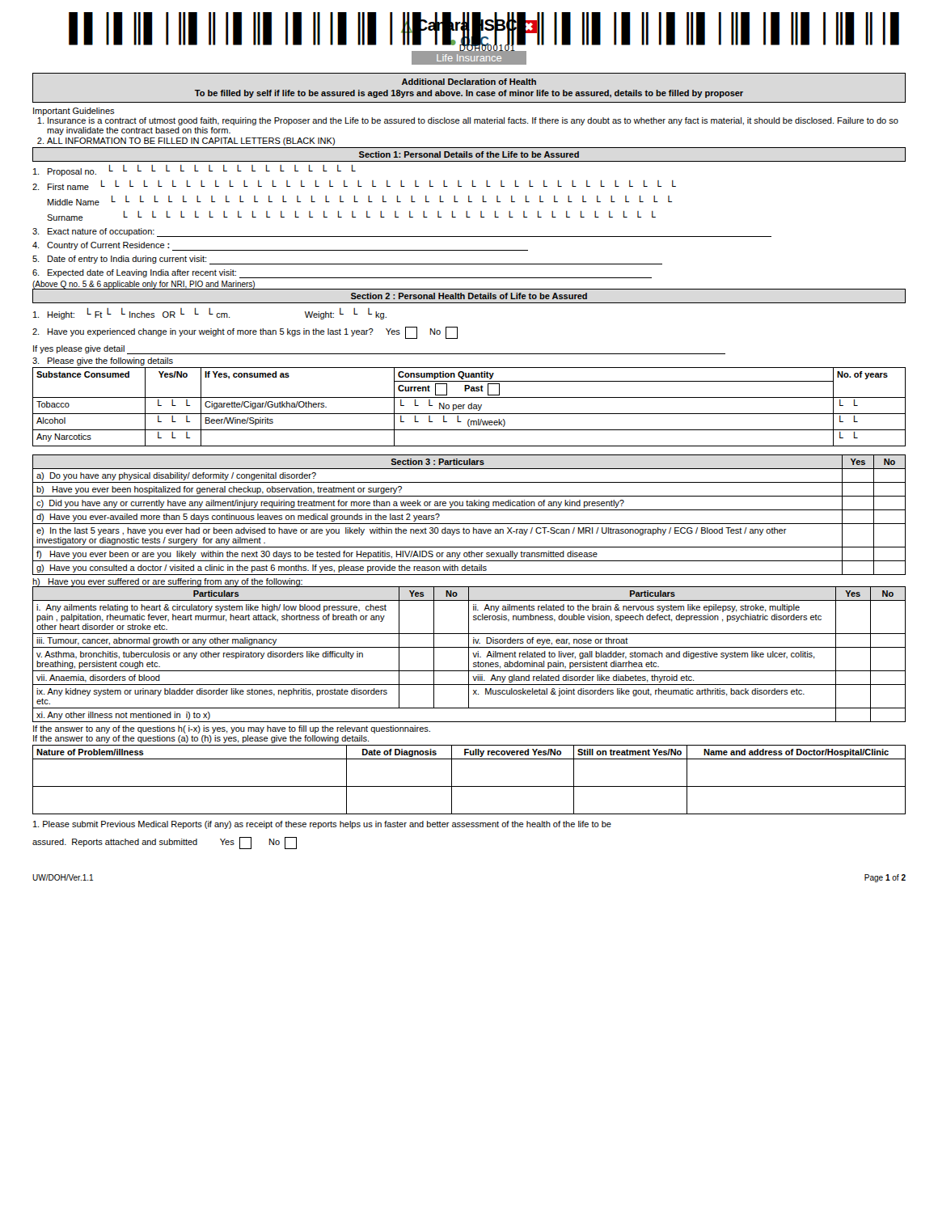△ Canara HSBC ✖
● OBC
Life Insurance
▌▌│▌║▌│║▌║│▌║▌│▌║│▌║▌│║▌│▌║▌│║▌║│▌║▌│▌║│▌║▌│║▌│▌║▌│║▌║│▌
DOH000101
Additional Declaration of Health
To be filled by self if life to be assured is aged 18yrs and above. In case of minor life to be assured, details to be filled by proposer
Important Guidelines
Insurance is a contract of utmost good faith, requiring the Proposer and the Life to be assured to disclose all material facts. If there is any doubt as to whether any fact is material, it should be disclosed. Failure to do so may invalidate the contract based on this form.
ALL INFORMATION TO BE FILLED IN CAPITAL LETTERS (BLACK INK)
Section 1: Personal Details of the Life to be Assured
1. Proposal no. └ └ └ └ └ └ └ └ └ └ └ └ └ └ └ └ └ └
2. First name └ └ └ └ └ └ └ └ └ └ └ └ └ └ └ └ └ └ └ └ └ └ └ └ └ └ └ └ └ └ └ └ └ └ └ └ └ └ └ └ └
Middle Name └ └ └ └ └ └ └ └ └ └ └ └ └ └ └ └ └ └ └ └ └ └ └ └ └ └ └ └ └ └ └ └ └ └ └ └ └ └ └ └
Surname └ └ └ └ └ └ └ └ └ └ └ └ └ └ └ └ └ └ └ └ └ └ └ └ └ └ └ └ └ └ └ └ └ └ └ └ └ └
3. Exact nature of occupation:
4. Country of Current Residence :
5. Date of entry to India during current visit:
6. Expected date of Leaving India after recent visit:
(Above Q no. 5 & 6 applicable only for NRI, PIO and Mariners)
Section 2 : Personal Health Details of Life to be Assured
1. Height: └ Ft └ └ Inches OR └ └ └ cm. Weight: └ └ └ kg.
2. Have you experienced change in your weight of more than 5 kgs in the last 1 year? Yes No
If yes please give detail
3. Please give the following details
| Substance Consumed | Yes/No | If Yes, consumed as | Consumption Quantity | No. of years |
| --- | --- | --- | --- | --- |
| Current Past |
| Tobacco | └ └ └ | Cigarette/Cigar/Gutkha/Others. | └ └ └ No per day | └ └ |
| Alcohol | └ └ └ | Beer/Wine/Spirits | └ └ └ └ └ (ml/week) | └ └ |
| Any Narcotics | └ └ └ | | | └ └ |
| Section 3 : Particulars | Yes | No |
| --- | --- | --- |
| a) Do you have any physical disability/ deformity / congenital disorder? | | |
| b) Have you ever been hospitalized for general checkup, observation, treatment or surgery? | | |
| c) Did you have any or currently have any ailment/injury requiring treatment for more than a week or are you taking medication of any kind presently? | | |
| d) Have you ever-availed more than 5 days continuous leaves on medical grounds in the last 2 years? | | |
| e) In the last 5 years , have you ever had or been advised to have or are you likely within the next 30 days to have an X-ray / CT-Scan / MRI / Ultrasonography / ECG / Blood Test / any other investigatory or diagnostic tests / surgery for any ailment . | | |
| f) Have you ever been or are you likely within the next 30 days to be tested for Hepatitis, HIV/AIDS or any other sexually transmitted disease | | |
| g) Have you consulted a doctor / visited a clinic in the past 6 months. If yes, please provide the reason with details | | |
h) Have you ever suffered or are suffering from any of the following:
| Particulars | Yes | No | Particulars | Yes | No |
| --- | --- | --- | --- | --- | --- |
| i. Any ailments relating to heart & circulatory system like high/ low blood pressure, chest pain , palpitation, rheumatic fever, heart murmur, heart attack, shortness of breath or any other heart disorder or stroke etc. | | | ii. Any ailments related to the brain & nervous system like epilepsy, stroke, multiple sclerosis, numbness, double vision, speech defect, depression , psychiatric disorders etc | | |
| iii. Tumour, cancer, abnormal growth or any other malignancy | | | iv. Disorders of eye, ear, nose or throat | | |
| v. Asthma, bronchitis, tuberculosis or any other respiratory disorders like difficulty in breathing, persistent cough etc. | | | vi. Ailment related to liver, gall bladder, stomach and digestive system like ulcer, colitis, stones, abdominal pain, persistent diarrhea etc. | | |
| vii. Anaemia, disorders of blood | | | viii. Any gland related disorder like diabetes, thyroid etc. | | |
| ix. Any kidney system or urinary bladder disorder like stones, nephritis, prostate disorders etc. | | | x. Musculoskeletal & joint disorders like gout, rheumatic arthritis, back disorders etc. | | |
| xi. Any other illness not mentioned in i) to x) | | |
If the answer to any of the questions h( i-x) is yes, you may have to fill up the relevant questionnaires.
If the answer to any of the questions (a) to (h) is yes, please give the following details.
| Nature of Problem/illness | Date of Diagnosis | Fully recovered Yes/No | Still on treatment Yes/No | Name and address of Doctor/Hospital/Clinic |
| --- | --- | --- | --- | --- |
1. Please submit Previous Medical Reports (if any) as receipt of these reports helps us in faster and better assessment of the health of the life to be
assured. Reports attached and submitted Yes No
UW/DOH/Ver.1.1
Page 1 of 2